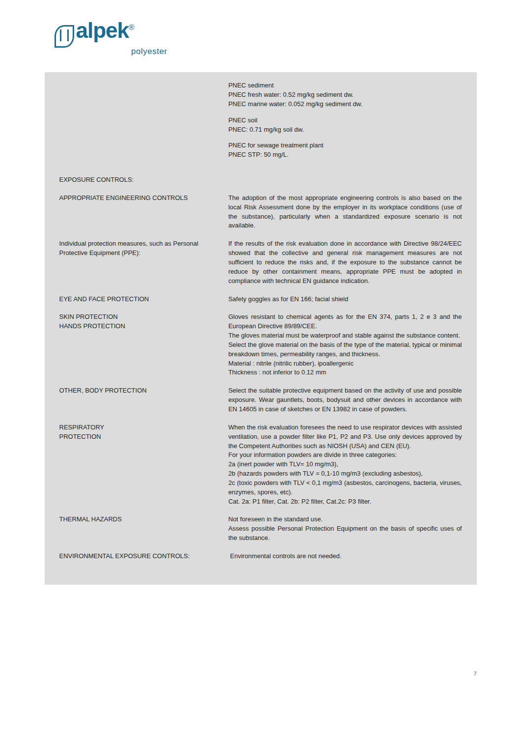alpek®
polyester
| | PNEC sediment PNEC fresh water: 0.52 mg/kg sediment dw. PNEC marine water: 0.052 mg/kg sediment dw. PNEC soil PNEC: 0.71 mg/kg soil dw. PNEC for sewage treatment plant PNEC STP: 50 mg/L. |
| EXPOSURE CONTROLS: | |
| APPROPRIATE ENGINEERING CONTROLS | The adoption of the most appropriate engineering controls is also based on the local Risk Assessment done by the employer in its workplace conditions (use of the substance), particularly when a standardized exposure scenario is not available. |
| Individual protection measures, such as Personal Protective Equipment (PPE): | If the results of the risk evaluation done in accordance with Directive 98/24/EEC showed that the collective and general risk management measures are not sufficient to reduce the risks and, if the exposure to the substance cannot be reduce by other containment means, appropriate PPE must be adopted in compliance with technical EN guidance indication. |
| EYE AND FACE PROTECTION | Safety goggles as for EN 166; facial shield |
| SKIN PROTECTION HANDS PROTECTION | Gloves resistant to chemical agents as for the EN 374, parts 1, 2 e 3 and the European Directive 89/89/CEE. The gloves material must be waterproof and stable against the substance content. Select the glove material on the basis of the type of the material, typical or minimal breakdown times, permeability ranges, and thickness. Material : nitrile (nitrilic rubber), ipoallergenic Thickness : not inferior to 0.12 mm |
| OTHER, BODY PROTECTION | Select the suitable protective equipment based on the activity of use and possible exposure. Wear gauntlets, boots, bodysuit and other devices in accordance with EN 14605 in case of sketches or EN 13982 in case of powders. |
| RESPIRATORY PROTECTION | When the risk evaluation foresees the need to use respirator devices with assisted ventilation, use a powder filter like P1, P2 and P3. Use only devices approved by the Competent Authorities such as NIOSH (USA) and CEN (EU). For your information powders are divide in three categories: 2a (inert powder with TLV= 10 mg/m3), 2b (hazards powders with TLV = 0,1-10 mg/m3 (excluding asbestos), 2c (toxic powders with TLV < 0,1 mg/m3 (asbestos, carcinogens, bacteria, viruses, enzymes, spores, etc). Cat. 2a: P1 filter, Cat. 2b: P2 filter, Cat.2c: P3 filter. |
| THERMAL HAZARDS | Not foreseen in the standard use. Assess possible Personal Protection Equipment on the basis of specific uses of the substance. |
| ENVIRONMENTAL EXPOSURE CONTROLS: | Environmental controls are not needed. |
7